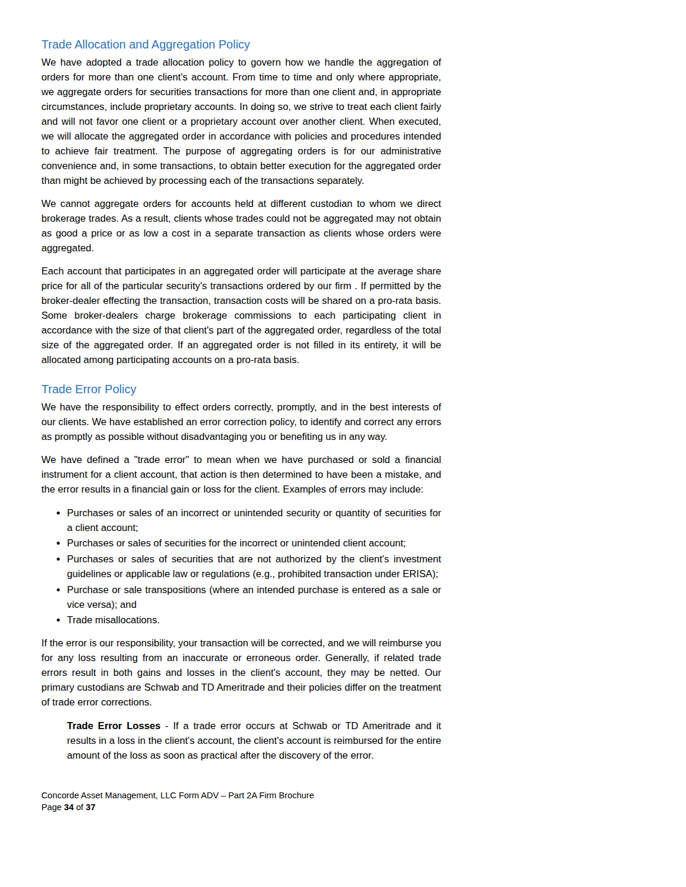Trade Allocation and Aggregation Policy
We have adopted a trade allocation policy to govern how we handle the aggregation of orders for more than one client's account. From time to time and only where appropriate, we aggregate orders for securities transactions for more than one client and, in appropriate circumstances, include proprietary accounts. In doing so, we strive to treat each client fairly and will not favor one client or a proprietary account over another client. When executed, we will allocate the aggregated order in accordance with policies and procedures intended to achieve fair treatment. The purpose of aggregating orders is for our administrative convenience and, in some transactions, to obtain better execution for the aggregated order than might be achieved by processing each of the transactions separately.
We cannot aggregate orders for accounts held at different custodian to whom we direct brokerage trades. As a result, clients whose trades could not be aggregated may not obtain as good a price or as low a cost in a separate transaction as clients whose orders were aggregated.
Each account that participates in an aggregated order will participate at the average share price for all of the particular security's transactions ordered by our firm . If permitted by the broker-dealer effecting the transaction, transaction costs will be shared on a pro-rata basis. Some broker-dealers charge brokerage commissions to each participating client in accordance with the size of that client's part of the aggregated order, regardless of the total size of the aggregated order. If an aggregated order is not filled in its entirety, it will be allocated among participating accounts on a pro-rata basis.
Trade Error Policy
We have the responsibility to effect orders correctly, promptly, and in the best interests of our clients. We have established an error correction policy, to identify and correct any errors as promptly as possible without disadvantaging you or benefiting us in any way.
We have defined a "trade error" to mean when we have purchased or sold a financial instrument for a client account, that action is then determined to have been a mistake, and the error results in a financial gain or loss for the client. Examples of errors may include:
Purchases or sales of an incorrect or unintended security or quantity of securities for a client account;
Purchases or sales of securities for the incorrect or unintended client account;
Purchases or sales of securities that are not authorized by the client's investment guidelines or applicable law or regulations (e.g., prohibited transaction under ERISA);
Purchase or sale transpositions (where an intended purchase is entered as a sale or vice versa); and
Trade misallocations.
If the error is our responsibility, your transaction will be corrected, and we will reimburse you for any loss resulting from an inaccurate or erroneous order. Generally, if related trade errors result in both gains and losses in the client's account, they may be netted. Our primary custodians are Schwab and TD Ameritrade and their policies differ on the treatment of trade error corrections.
Trade Error Losses - If a trade error occurs at Schwab or TD Ameritrade and it results in a loss in the client's account, the client's account is reimbursed for the entire amount of the loss as soon as practical after the discovery of the error.
Concorde Asset Management, LLC Form ADV – Part 2A Firm Brochure
Page 34 of 37